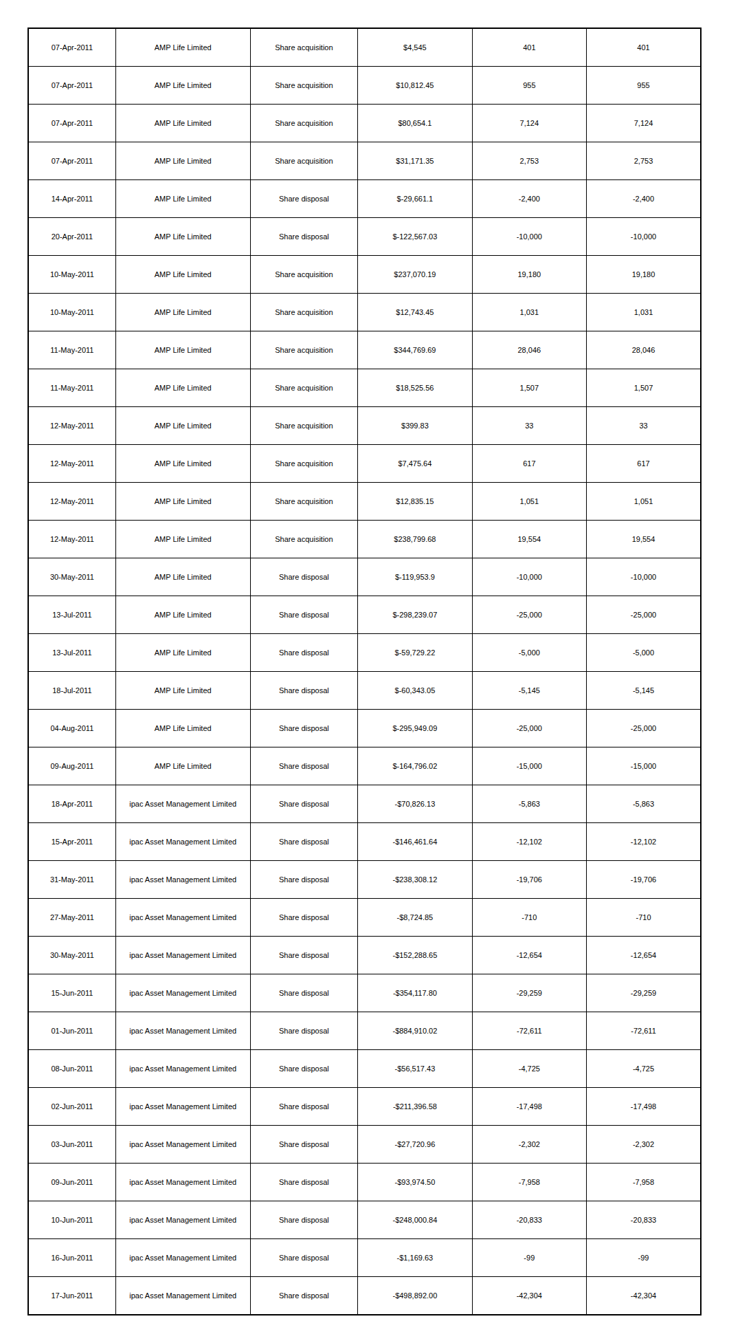| 07-Apr-2011 | AMP Life Limited | Share acquisition | $4,545 | 401 | 401 |
| 07-Apr-2011 | AMP Life Limited | Share acquisition | $10,812.45 | 955 | 955 |
| 07-Apr-2011 | AMP Life Limited | Share acquisition | $80,654.1 | 7,124 | 7,124 |
| 07-Apr-2011 | AMP Life Limited | Share acquisition | $31,171.35 | 2,753 | 2,753 |
| 14-Apr-2011 | AMP Life Limited | Share disposal | $-29,661.1 | -2,400 | -2,400 |
| 20-Apr-2011 | AMP Life Limited | Share disposal | $-122,567.03 | -10,000 | -10,000 |
| 10-May-2011 | AMP Life Limited | Share acquisition | $237,070.19 | 19,180 | 19,180 |
| 10-May-2011 | AMP Life Limited | Share acquisition | $12,743.45 | 1,031 | 1,031 |
| 11-May-2011 | AMP Life Limited | Share acquisition | $344,769.69 | 28,046 | 28,046 |
| 11-May-2011 | AMP Life Limited | Share acquisition | $18,525.56 | 1,507 | 1,507 |
| 12-May-2011 | AMP Life Limited | Share acquisition | $399.83 | 33 | 33 |
| 12-May-2011 | AMP Life Limited | Share acquisition | $7,475.64 | 617 | 617 |
| 12-May-2011 | AMP Life Limited | Share acquisition | $12,835.15 | 1,051 | 1,051 |
| 12-May-2011 | AMP Life Limited | Share acquisition | $238,799.68 | 19,554 | 19,554 |
| 30-May-2011 | AMP Life Limited | Share disposal | $-119,953.9 | -10,000 | -10,000 |
| 13-Jul-2011 | AMP Life Limited | Share disposal | $-298,239.07 | -25,000 | -25,000 |
| 13-Jul-2011 | AMP Life Limited | Share disposal | $-59,729.22 | -5,000 | -5,000 |
| 18-Jul-2011 | AMP Life Limited | Share disposal | $-60,343.05 | -5,145 | -5,145 |
| 04-Aug-2011 | AMP Life Limited | Share disposal | $-295,949.09 | -25,000 | -25,000 |
| 09-Aug-2011 | AMP Life Limited | Share disposal | $-164,796.02 | -15,000 | -15,000 |
| 18-Apr-2011 | ipac Asset Management Limited | Share disposal | -$70,826.13 | -5,863 | -5,863 |
| 15-Apr-2011 | ipac Asset Management Limited | Share disposal | -$146,461.64 | -12,102 | -12,102 |
| 31-May-2011 | ipac Asset Management Limited | Share disposal | -$238,308.12 | -19,706 | -19,706 |
| 27-May-2011 | ipac Asset Management Limited | Share disposal | -$8,724.85 | -710 | -710 |
| 30-May-2011 | ipac Asset Management Limited | Share disposal | -$152,288.65 | -12,654 | -12,654 |
| 15-Jun-2011 | ipac Asset Management Limited | Share disposal | -$354,117.80 | -29,259 | -29,259 |
| 01-Jun-2011 | ipac Asset Management Limited | Share disposal | -$884,910.02 | -72,611 | -72,611 |
| 08-Jun-2011 | ipac Asset Management Limited | Share disposal | -$56,517.43 | -4,725 | -4,725 |
| 02-Jun-2011 | ipac Asset Management Limited | Share disposal | -$211,396.58 | -17,498 | -17,498 |
| 03-Jun-2011 | ipac Asset Management Limited | Share disposal | -$27,720.96 | -2,302 | -2,302 |
| 09-Jun-2011 | ipac Asset Management Limited | Share disposal | -$93,974.50 | -7,958 | -7,958 |
| 10-Jun-2011 | ipac Asset Management Limited | Share disposal | -$248,000.84 | -20,833 | -20,833 |
| 16-Jun-2011 | ipac Asset Management Limited | Share disposal | -$1,169.63 | -99 | -99 |
| 17-Jun-2011 | ipac Asset Management Limited | Share disposal | -$498,892.00 | -42,304 | -42,304 |